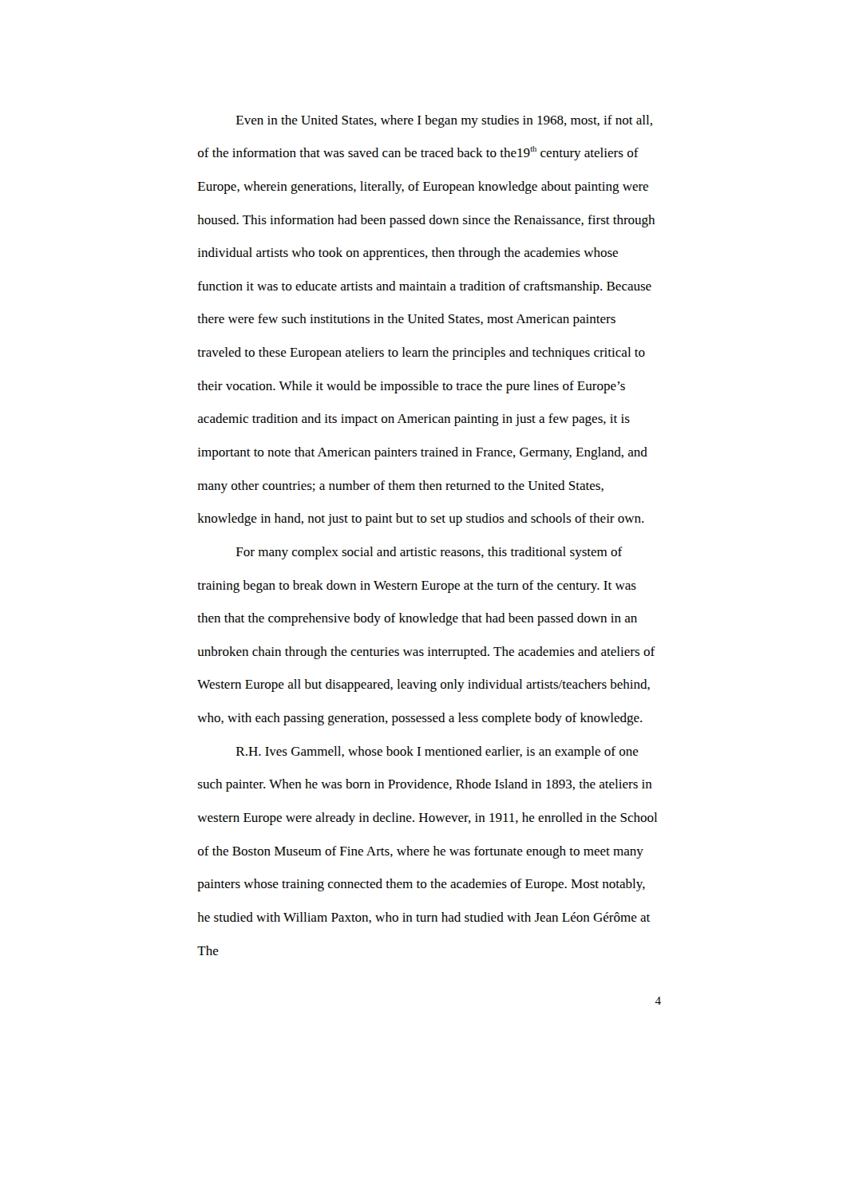Even in the United States, where I began my studies in 1968, most, if not all, of the information that was saved can be traced back to the19th century ateliers of Europe, wherein generations, literally, of European knowledge about painting were housed. This information had been passed down since the Renaissance, first through individual artists who took on apprentices, then through the academies whose function it was to educate artists and maintain a tradition of craftsmanship. Because there were few such institutions in the United States, most American painters traveled to these European ateliers to learn the principles and techniques critical to their vocation. While it would be impossible to trace the pure lines of Europe’s academic tradition and its impact on American painting in just a few pages, it is important to note that American painters trained in France, Germany, England, and many other countries; a number of them then returned to the United States, knowledge in hand, not just to paint but to set up studios and schools of their own.
For many complex social and artistic reasons, this traditional system of training began to break down in Western Europe at the turn of the century. It was then that the comprehensive body of knowledge that had been passed down in an unbroken chain through the centuries was interrupted. The academies and ateliers of Western Europe all but disappeared, leaving only individual artists/teachers behind, who, with each passing generation, possessed a less complete body of knowledge.
R.H. Ives Gammell, whose book I mentioned earlier, is an example of one such painter. When he was born in Providence, Rhode Island in 1893, the ateliers in western Europe were already in decline. However, in 1911, he enrolled in the School of the Boston Museum of Fine Arts, where he was fortunate enough to meet many painters whose training connected them to the academies of Europe. Most notably, he studied with William Paxton, who in turn had studied with Jean Léon Gérôme at The
4